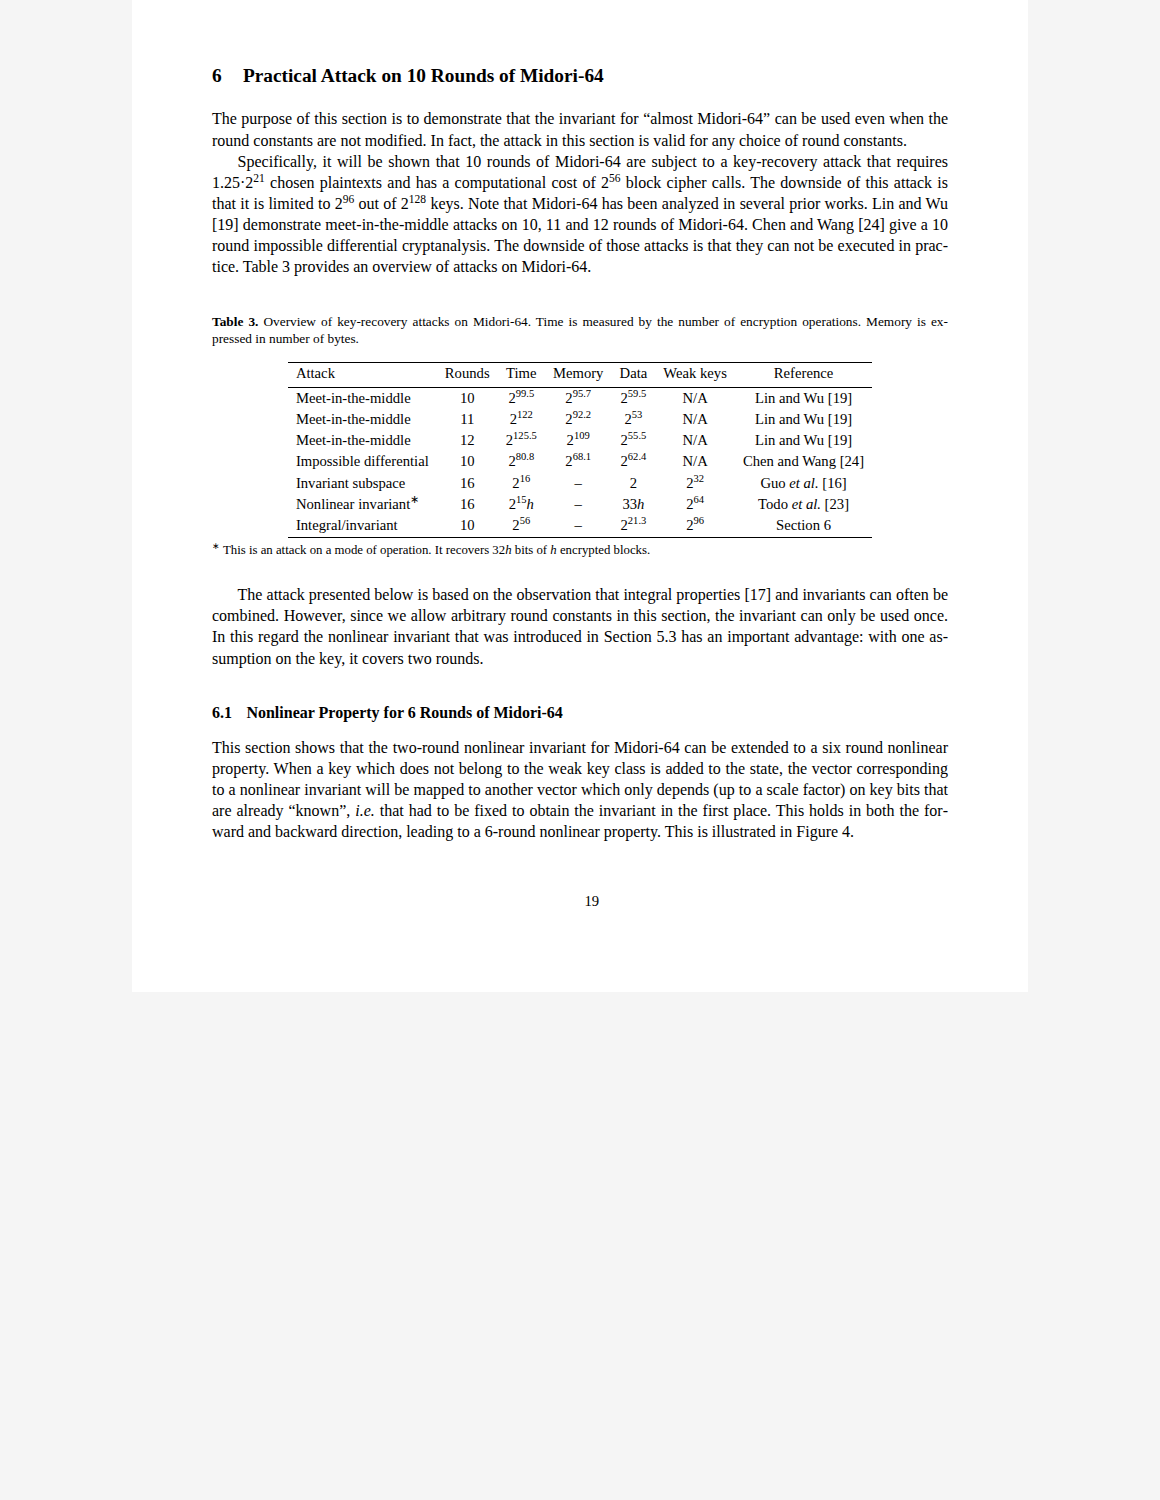6 Practical Attack on 10 Rounds of Midori-64
The purpose of this section is to demonstrate that the invariant for “almost Midori-64” can be used even when the round constants are not modified. In fact, the attack in this section is valid for any choice of round constants.
Specifically, it will be shown that 10 rounds of Midori-64 are subject to a key-recovery attack that requires 1.25·221 chosen plaintexts and has a computational cost of 256 block cipher calls. The downside of this attack is that it is limited to 296 out of 2128 keys. Note that Midori-64 has been analyzed in several prior works. Lin and Wu [19] demonstrate meet-in-the-middle attacks on 10, 11 and 12 rounds of Midori-64. Chen and Wang [24] give a 10 round impossible differential cryptanalysis. The downside of those attacks is that they can not be executed in practice. Table 3 provides an overview of attacks on Midori-64.
Table 3. Overview of key-recovery attacks on Midori-64. Time is measured by the number of encryption operations. Memory is expressed in number of bytes.
| Attack | Rounds | Time | Memory | Data | Weak keys | Reference |
| --- | --- | --- | --- | --- | --- | --- |
| Meet-in-the-middle | 10 | 2 99.5 | 2 95.7 | 2 59.5 | N/A | Lin and Wu [19] |
| Meet-in-the-middle | 11 | 2 122 | 2 92.2 | 2 53 | N/A | Lin and Wu [19] |
| Meet-in-the-middle | 12 | 2 125.5 | 2 109 | 2 55.5 | N/A | Lin and Wu [19] |
| Impossible differential | 10 | 2 80.8 | 2 68.1 | 2 62.4 | N/A | Chen and Wang [24] |
| Invariant subspace | 16 | 2 16 | – | 2 | 2 32 | Guo et al. [16] |
| Nonlinear invariant ∗ | 16 | 2 15 h | – | 33 h | 2 64 | Todo et al. [23] |
| Integral/invariant | 10 | 2 56 | – | 2 21.3 | 2 96 | Section 6 |
∗ This is an attack on a mode of operation. It recovers 32h bits of h encrypted blocks.
The attack presented below is based on the observation that integral properties [17] and invariants can often be combined. However, since we allow arbitrary round constants in this section, the invariant can only be used once. In this regard the nonlinear invariant that was introduced in Section 5.3 has an important advantage: with one assumption on the key, it covers two rounds.
6.1 Nonlinear Property for 6 Rounds of Midori-64
This section shows that the two-round nonlinear invariant for Midori-64 can be extended to a six round nonlinear property. When a key which does not belong to the weak key class is added to the state, the vector corresponding to a nonlinear invariant will be mapped to another vector which only depends (up to a scale factor) on key bits that are already “known”, i.e. that had to be fixed to obtain the invariant in the first place. This holds in both the forward and backward direction, leading to a 6-round nonlinear property. This is illustrated in Figure 4.
19